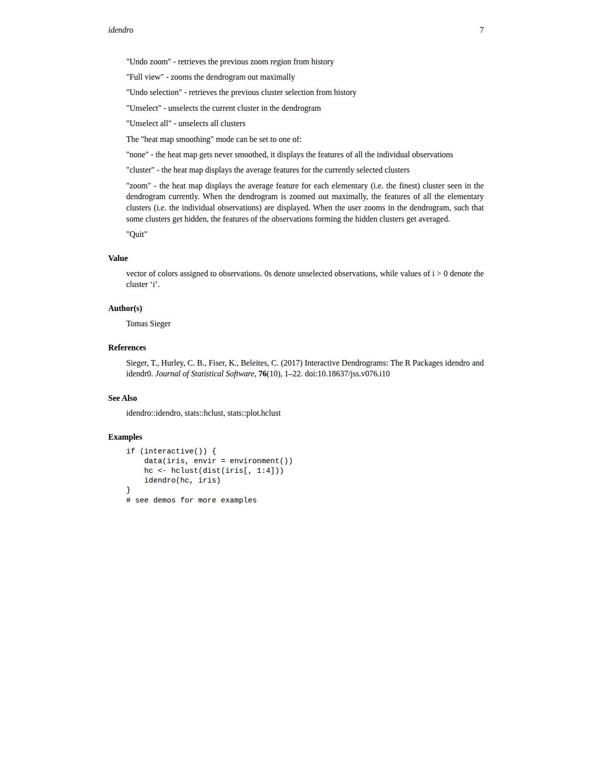idendro 7
"Undo zoom" - retrieves the previous zoom region from history
"Full view" - zooms the dendrogram out maximally
"Undo selection" - retrieves the previous cluster selection from history
"Unselect" - unselects the current cluster in the dendrogram
"Unselect all" - unselects all clusters
The "heat map smoothing" mode can be set to one of:
"none" - the heat map gets never smoothed, it displays the features of all the individual observations
"cluster" - the heat map displays the average features for the currently selected clusters
"zoom" - the heat map displays the average feature for each elementary (i.e. the finest) cluster seen in the dendrogram currently. When the dendrogram is zoomed out maximally, the features of all the elementary clusters (i.e. the individual observations) are displayed. When the user zooms in the dendrogram, such that some clusters get hidden, the features of the observations forming the hidden clusters get averaged.
"Quit"
Value
vector of colors assigned to observations. 0s denote unselected observations, while values of i > 0 denote the cluster ‘i’.
Author(s)
Tomas Sieger
References
Sieger, T., Hurley, C. B., Fiser, K., Beleites, C. (2017) Interactive Dendrograms: The R Packages idendro and idendr0. Journal of Statistical Software, 76(10), 1–22. doi:10.18637/jss.v076.i10
See Also
idendro::idendro, stats::hclust, stats::plot.hclust
Examples
if (interactive()) {
    data(iris, envir = environment())
    hc <- hclust(dist(iris[, 1:4]))
    idendro(hc, iris)
}
# see demos for more examples